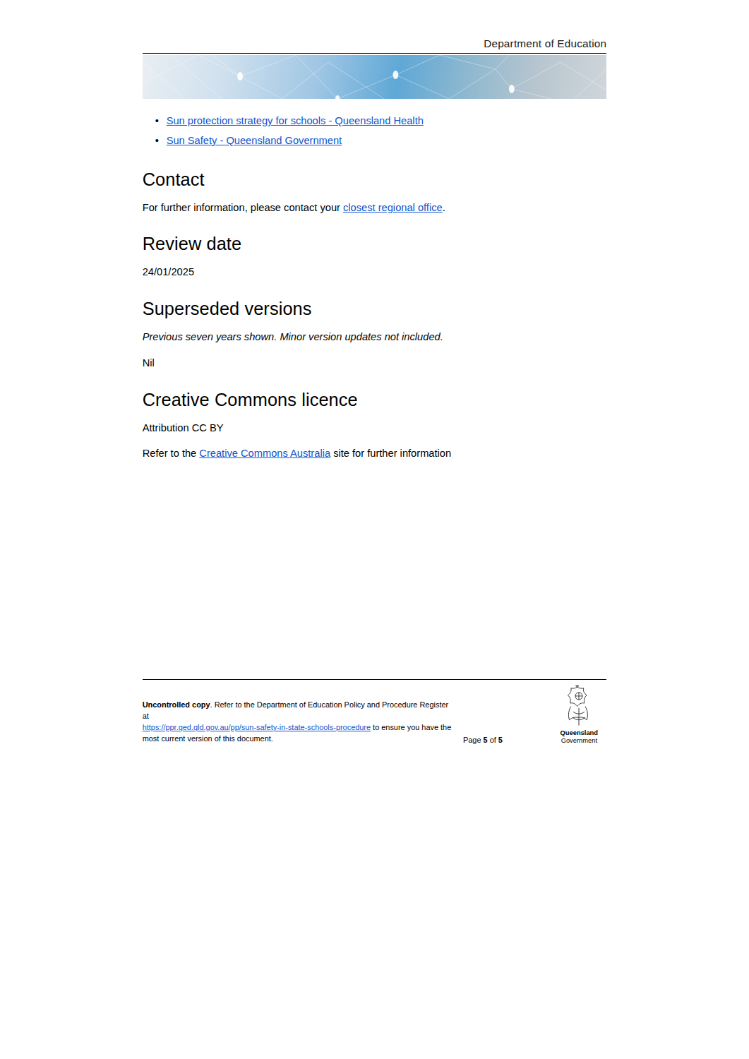Department of Education
Sun protection strategy for schools - Queensland Health
Sun Safety - Queensland Government
Contact
For further information, please contact your closest regional office.
Review date
24/01/2025
Superseded versions
Previous seven years shown. Minor version updates not included.
Nil
Creative Commons licence
Attribution CC BY
Refer to the Creative Commons Australia site for further information
Uncontrolled copy. Refer to the Department of Education Policy and Procedure Register at
https://ppr.qed.qld.gov.au/pp/sun-safety-in-state-schools-procedure to ensure you have the most current version of this document.
Page 5 of 5
Queensland Government